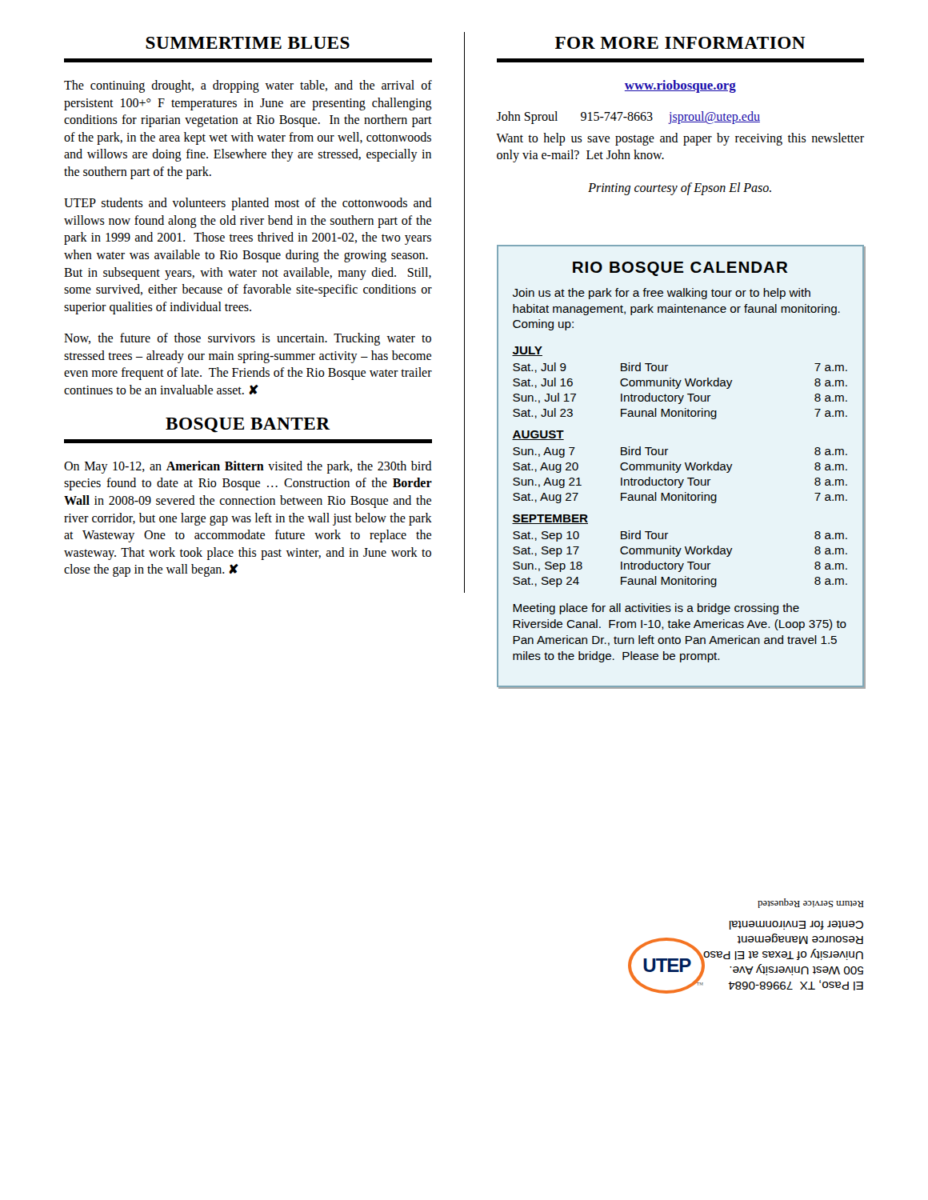SUMMERTIME BLUES
The continuing drought, a dropping water table, and the arrival of persistent 100+° F temperatures in June are presenting challenging conditions for riparian vegetation at Rio Bosque. In the northern part of the park, in the area kept wet with water from our well, cottonwoods and willows are doing fine. Elsewhere they are stressed, especially in the southern part of the park.
UTEP students and volunteers planted most of the cottonwoods and willows now found along the old river bend in the southern part of the park in 1999 and 2001. Those trees thrived in 2001-02, the two years when water was available to Rio Bosque during the growing season. But in subsequent years, with water not available, many died. Still, some survived, either because of favorable site-specific conditions or superior qualities of individual trees.
Now, the future of those survivors is uncertain. Trucking water to stressed trees – already our main spring-summer activity – has become even more frequent of late. The Friends of the Rio Bosque water trailer continues to be an invaluable asset. ✘
BOSQUE BANTER
On May 10-12, an American Bittern visited the park, the 230th bird species found to date at Rio Bosque … Construction of the Border Wall in 2008-09 severed the connection between Rio Bosque and the river corridor, but one large gap was left in the wall just below the park at Wasteway One to accommodate future work to replace the wasteway. That work took place this past winter, and in June work to close the gap in the wall began. ✘
FOR MORE INFORMATION
www.riobosque.org
John Sproul 915-747-8663 jsproul@utep.edu
Want to help us save postage and paper by receiving this newsletter only via e-mail? Let John know.
Printing courtesy of Epson El Paso.
RIO BOSQUE CALENDAR
Join us at the park for a free walking tour or to help with habitat management, park maintenance or faunal monitoring. Coming up:
JULY
| Sat., Jul 9 | Bird Tour | 7 a.m. |
| Sat., Jul 16 | Community Workday | 8 a.m. |
| Sun., Jul 17 | Introductory Tour | 8 a.m. |
| Sat., Jul 23 | Faunal Monitoring | 7 a.m. |
AUGUST
| Sun., Aug 7 | Bird Tour | 8 a.m. |
| Sat., Aug 20 | Community Workday | 8 a.m. |
| Sun., Aug 21 | Introductory Tour | 8 a.m. |
| Sat., Aug 27 | Faunal Monitoring | 7 a.m. |
SEPTEMBER
| Sat., Sep 10 | Bird Tour | 8 a.m. |
| Sat., Sep 17 | Community Workday | 8 a.m. |
| Sun., Sep 18 | Introductory Tour | 8 a.m. |
| Sat., Sep 24 | Faunal Monitoring | 8 a.m. |
Meeting place for all activities is a bridge crossing the Riverside Canal. From I-10, take Americas Ave. (Loop 375) to Pan American Dr., turn left onto Pan American and travel 1.5 miles to the bridge. Please be prompt.
Return Service Requested
UTEP ™
El Paso, TX 79968-0684
500 West University Ave.
University of Texas at El Paso
Resource Management
Center for Environmental